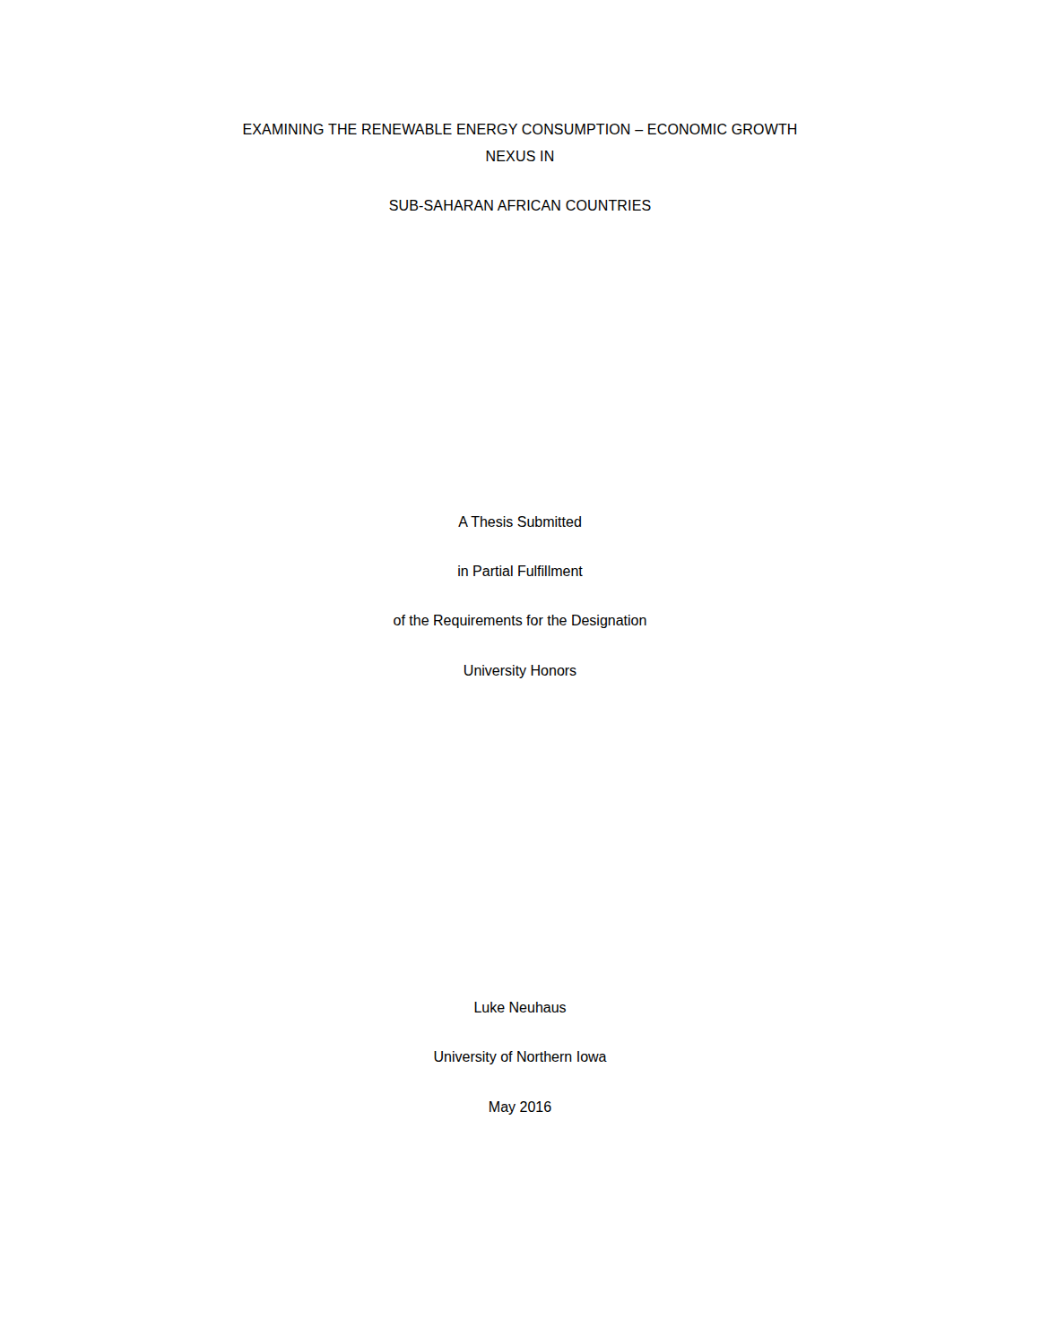EXAMINING THE RENEWABLE ENERGY CONSUMPTION – ECONOMIC GROWTH NEXUS IN
SUB-SAHARAN AFRICAN COUNTRIES
A Thesis Submitted
in Partial Fulfillment
of the Requirements for the Designation
University Honors
Luke Neuhaus
University of Northern Iowa
May 2016